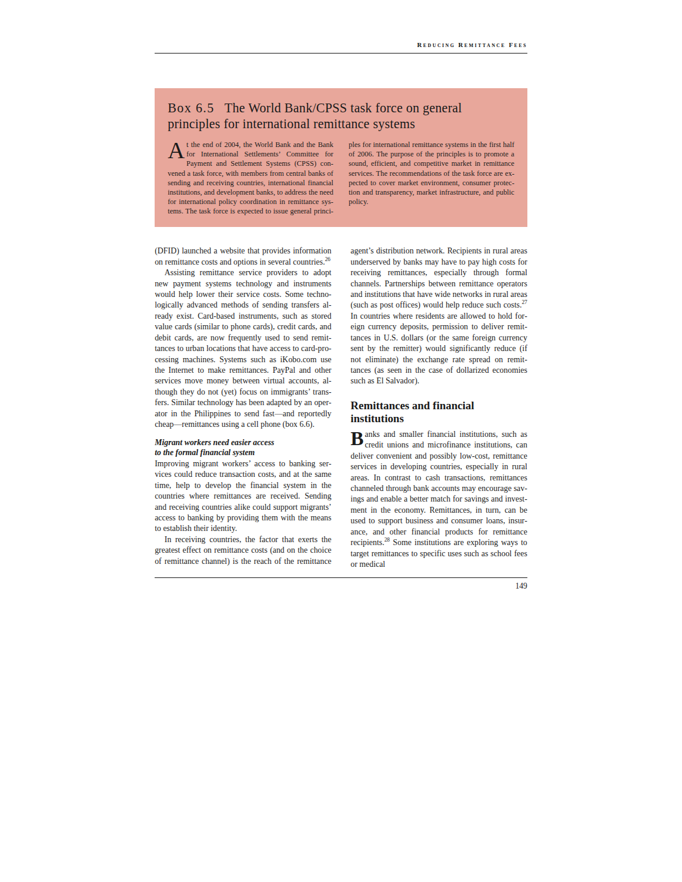Reducing Remittance Fees
Box 6.5 The World Bank/CPSS task force on general principles for international remittance systems
At the end of 2004, the World Bank and the Bank for International Settlements’ Committee for Payment and Settlement Systems (CPSS) convened a task force, with members from central banks of sending and receiving countries, international financial institutions, and development banks, to address the need for international policy coordination in remittance systems. The task force is expected to issue general principles for international remittance systems in the first half of 2006. The purpose of the principles is to promote a sound, efficient, and competitive market in remittance services. The recommendations of the task force are expected to cover market environment, consumer protection and transparency, market infrastructure, and public policy.
(DFID) launched a website that provides information on remittance costs and options in several countries.26
Assisting remittance service providers to adopt new payment systems technology and instruments would help lower their service costs. Some technologically advanced methods of sending transfers already exist. Card-based instruments, such as stored value cards (similar to phone cards), credit cards, and debit cards, are now frequently used to send remittances to urban locations that have access to card-processing machines. Systems such as iKobo.com use the Internet to make remittances. PayPal and other services move money between virtual accounts, although they do not (yet) focus on immigrants’ transfers. Similar technology has been adapted by an operator in the Philippines to send fast—and reportedly cheap—remittances using a cell phone (box 6.6).
Migrant workers need easier access
to the formal financial system
Improving migrant workers’ access to banking services could reduce transaction costs, and at the same time, help to develop the financial system in the countries where remittances are received. Sending and receiving countries alike could support migrants’ access to banking by providing them with the means to establish their identity.
In receiving countries, the factor that exerts the greatest effect on remittance costs (and on the choice of remittance channel) is the reach of the remittance agent’s distribution network. Recipients in rural areas underserved by banks may have to pay high costs for receiving remittances, especially through formal channels. Partnerships between remittance operators and institutions that have wide networks in rural areas (such as post offices) would help reduce such costs.27 In countries where residents are allowed to hold foreign currency deposits, permission to deliver remittances in U.S. dollars (or the same foreign currency sent by the remitter) would significantly reduce (if not eliminate) the exchange rate spread on remittances (as seen in the case of dollarized economies such as El Salvador).
Remittances and financial institutions
Banks and smaller financial institutions, such as credit unions and microfinance institutions, can deliver convenient and possibly low-cost, remittance services in developing countries, especially in rural areas. In contrast to cash transactions, remittances channeled through bank accounts may encourage savings and enable a better match for savings and investment in the economy. Remittances, in turn, can be used to support business and consumer loans, insurance, and other financial products for remittance recipients.28 Some institutions are exploring ways to target remittances to specific uses such as school fees or medical
149